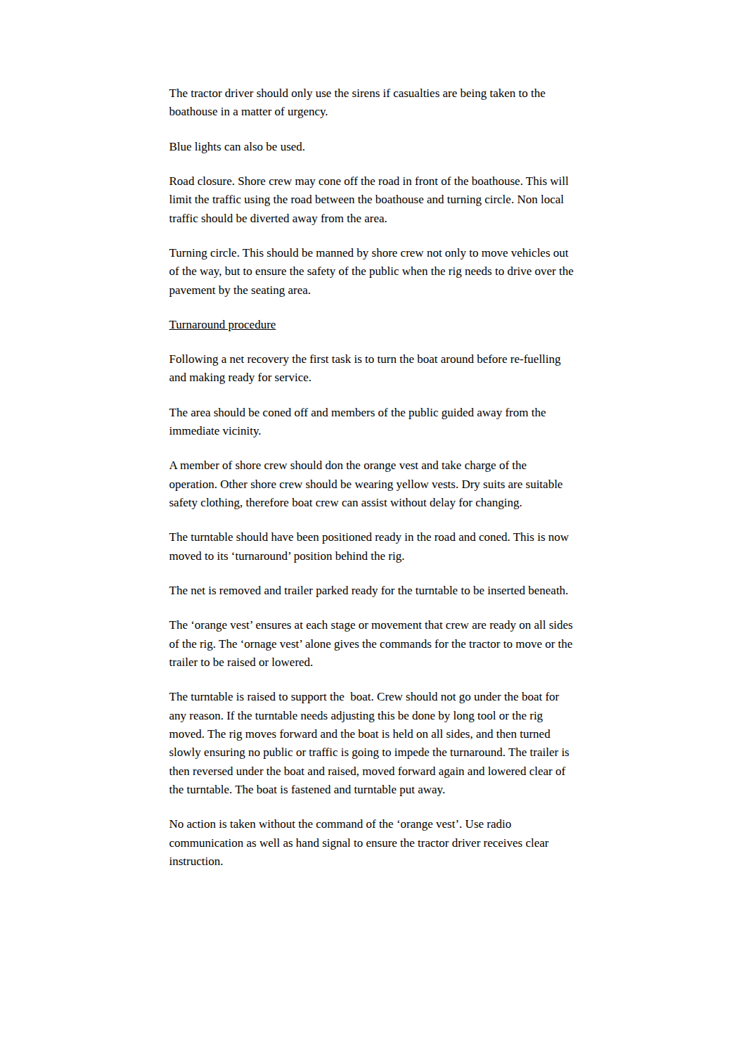The tractor driver should only use the sirens if casualties are being taken to the boathouse in a matter of urgency.
Blue lights can also be used.
Road closure. Shore crew may cone off the road in front of the boathouse. This will limit the traffic using the road between the boathouse and turning circle. Non local traffic should be diverted away from the area.
Turning circle. This should be manned by shore crew not only to move vehicles out of the way, but to ensure the safety of the public when the rig needs to drive over the pavement by the seating area.
Turnaround procedure
Following a net recovery the first task is to turn the boat around before re-fuelling and making ready for service.
The area should be coned off and members of the public guided away from the immediate vicinity.
A member of shore crew should don the orange vest and take charge of the operation. Other shore crew should be wearing yellow vests. Dry suits are suitable safety clothing, therefore boat crew can assist without delay for changing.
The turntable should have been positioned ready in the road and coned. This is now moved to its ‘turnaround’ position behind the rig.
The net is removed and trailer parked ready for the turntable to be inserted beneath.
The ‘orange vest’ ensures at each stage or movement that crew are ready on all sides of the rig. The ‘ornage vest’ alone gives the commands for the tractor to move or the trailer to be raised or lowered.
The turntable is raised to support the boat. Crew should not go under the boat for any reason. If the turntable needs adjusting this be done by long tool or the rig moved. The rig moves forward and the boat is held on all sides, and then turned slowly ensuring no public or traffic is going to impede the turnaround. The trailer is then reversed under the boat and raised, moved forward again and lowered clear of the turntable. The boat is fastened and turntable put away.
No action is taken without the command of the ‘orange vest’. Use radio communication as well as hand signal to ensure the tractor driver receives clear instruction.